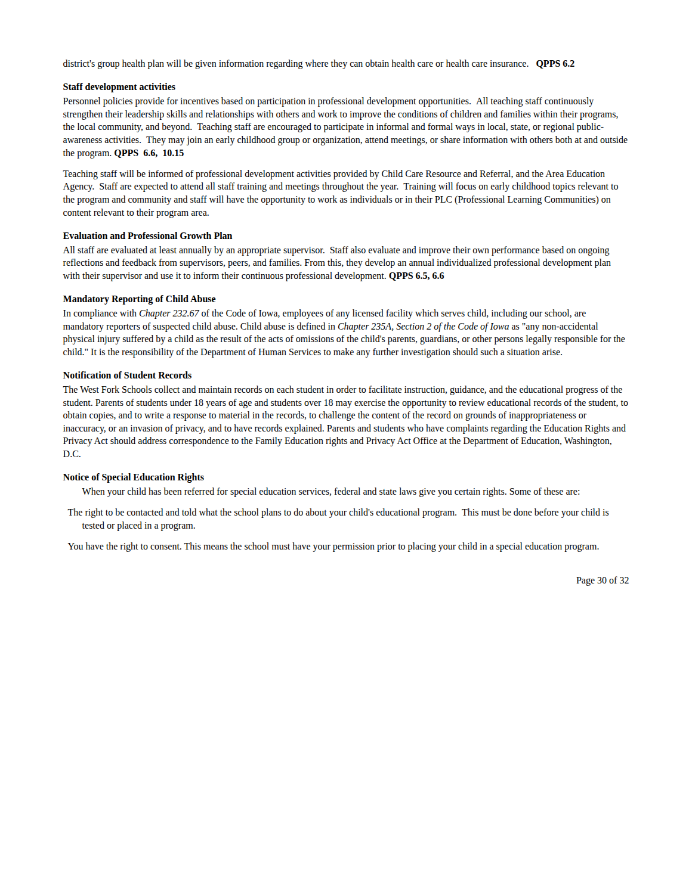district's group health plan will be given information regarding where they can obtain health care or health care insurance. QPPS 6.2
Staff development activities
Personnel policies provide for incentives based on participation in professional development opportunities. All teaching staff continuously strengthen their leadership skills and relationships with others and work to improve the conditions of children and families within their programs, the local community, and beyond. Teaching staff are encouraged to participate in informal and formal ways in local, state, or regional public-awareness activities. They may join an early childhood group or organization, attend meetings, or share information with others both at and outside the program. QPPS 6.6, 10.15
Teaching staff will be informed of professional development activities provided by Child Care Resource and Referral, and the Area Education Agency. Staff are expected to attend all staff training and meetings throughout the year. Training will focus on early childhood topics relevant to the program and community and staff will have the opportunity to work as individuals or in their PLC (Professional Learning Communities) on content relevant to their program area.
Evaluation and Professional Growth Plan
All staff are evaluated at least annually by an appropriate supervisor. Staff also evaluate and improve their own performance based on ongoing reflections and feedback from supervisors, peers, and families. From this, they develop an annual individualized professional development plan with their supervisor and use it to inform their continuous professional development. QPPS 6.5, 6.6
Mandatory Reporting of Child Abuse
In compliance with Chapter 232.67 of the Code of Iowa, employees of any licensed facility which serves child, including our school, are mandatory reporters of suspected child abuse. Child abuse is defined in Chapter 235A, Section 2 of the Code of Iowa as "any non-accidental physical injury suffered by a child as the result of the acts of omissions of the child's parents, guardians, or other persons legally responsible for the child." It is the responsibility of the Department of Human Services to make any further investigation should such a situation arise.
Notification of Student Records
The West Fork Schools collect and maintain records on each student in order to facilitate instruction, guidance, and the educational progress of the student. Parents of students under 18 years of age and students over 18 may exercise the opportunity to review educational records of the student, to obtain copies, and to write a response to material in the records, to challenge the content of the record on grounds of inappropriateness or inaccuracy, or an invasion of privacy, and to have records explained. Parents and students who have complaints regarding the Education Rights and Privacy Act should address correspondence to the Family Education rights and Privacy Act Office at the Department of Education, Washington, D.C.
Notice of Special Education Rights
When your child has been referred for special education services, federal and state laws give you certain rights. Some of these are:
The right to be contacted and told what the school plans to do about your child's educational program. This must be done before your child is tested or placed in a program.
You have the right to consent. This means the school must have your permission prior to placing your child in a special education program.
Page 30 of 32